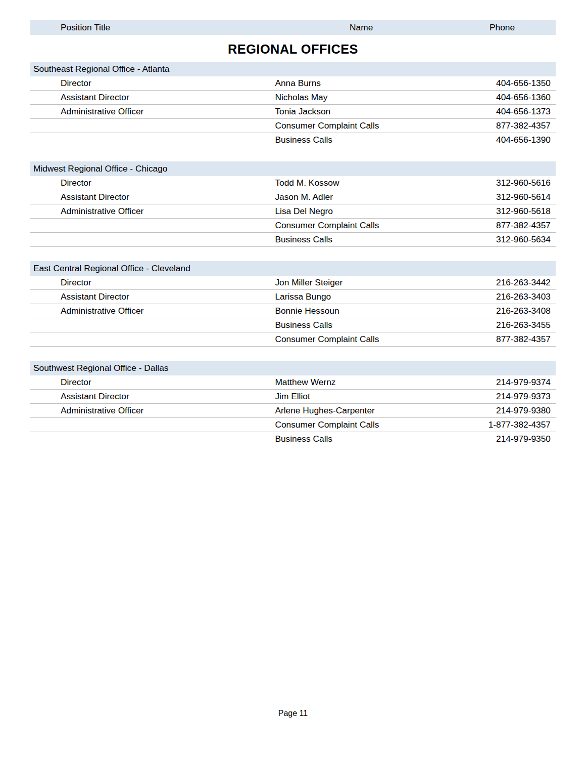| Position Title | Name | Phone |
REGIONAL OFFICES
| Southeast Regional Office - Atlanta |
| Director | Anna Burns | 404-656-1350 |
| Assistant Director | Nicholas May | 404-656-1360 |
| Administrative Officer | Tonia Jackson | 404-656-1373 |
| | Consumer Complaint Calls | 877-382-4357 |
| | Business Calls | 404-656-1390 |
| Midwest Regional Office - Chicago |
| Director | Todd M. Kossow | 312-960-5616 |
| Assistant Director | Jason M. Adler | 312-960-5614 |
| Administrative Officer | Lisa Del Negro | 312-960-5618 |
| | Consumer Complaint Calls | 877-382-4357 |
| | Business Calls | 312-960-5634 |
| East Central Regional Office - Cleveland |
| Director | Jon Miller Steiger | 216-263-3442 |
| Assistant Director | Larissa Bungo | 216-263-3403 |
| Administrative Officer | Bonnie Hessoun | 216-263-3408 |
| | Business Calls | 216-263-3455 |
| | Consumer Complaint Calls | 877-382-4357 |
| Southwest Regional Office - Dallas |
| Director | Matthew Wernz | 214-979-9374 |
| Assistant Director | Jim Elliot | 214-979-9373 |
| Administrative Officer | Arlene Hughes-Carpenter | 214-979-9380 |
| | Consumer Complaint Calls | 1-877-382-4357 |
| | Business Calls | 214-979-9350 |
Page 11